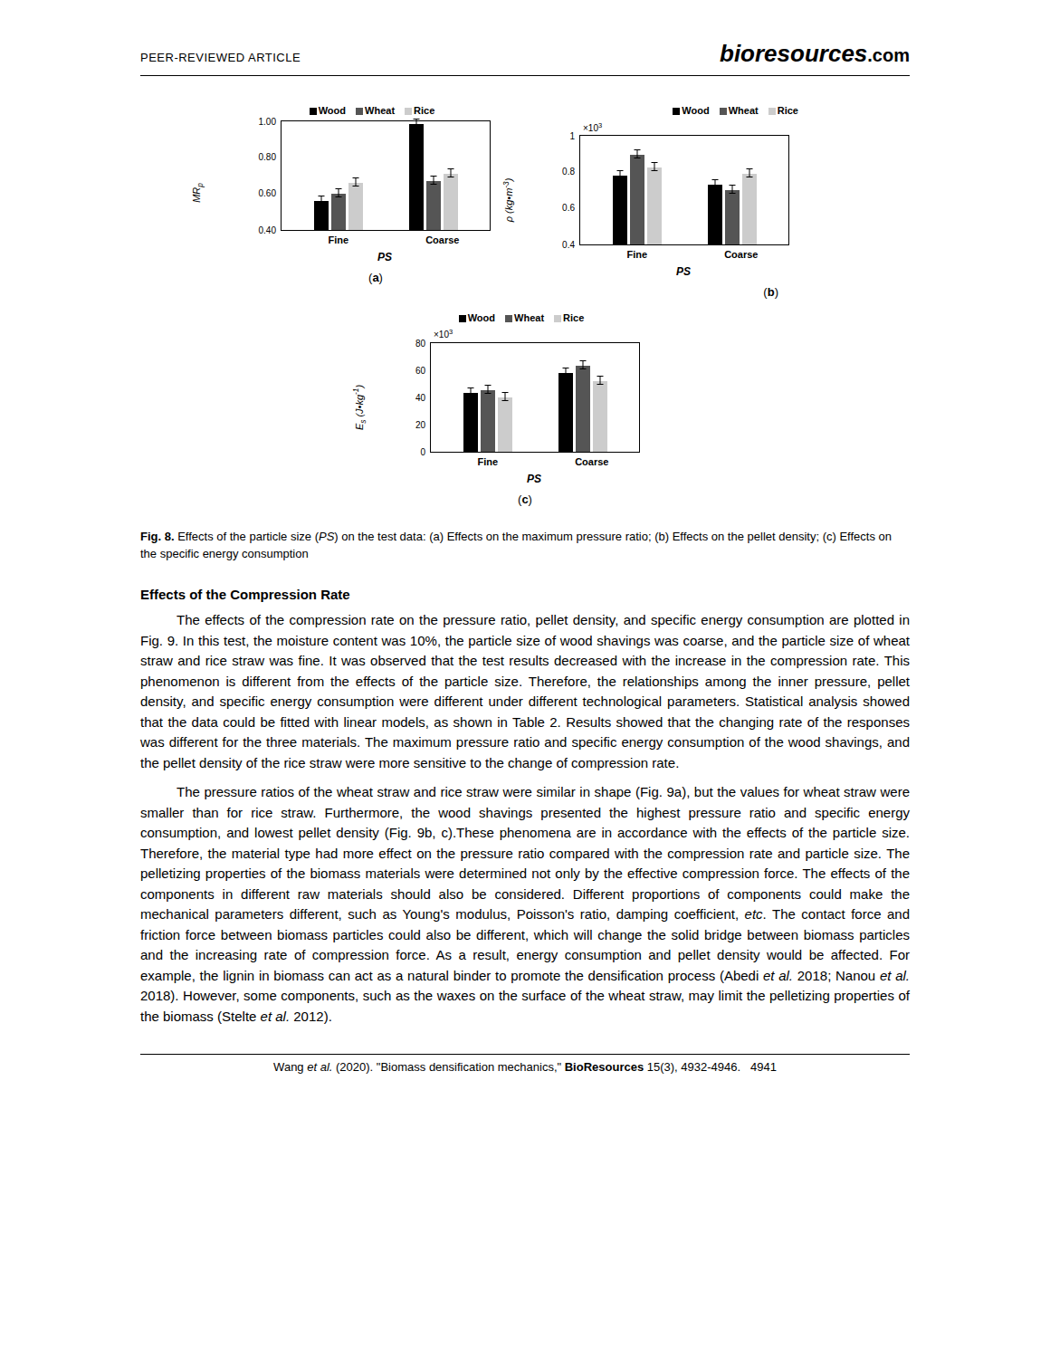PEER-REVIEWED ARTICLE
bioresources.com
Wood Wheat Rice
MRp
1.00
0.80
0.60
0.40
Fine Coarse
PS
(a)
Wood Wheat Rice
ρ (kg•m-3)
×103
1
0.8
0.6
0.4
Fine Coarse
PS
(b)
Wood Wheat Rice
Es (J•kg-1)
×103
80
60
40
20
0
Fine Coarse
PS
(c)
Fig. 8. Effects of the particle size (PS) on the test data: (a) Effects on the maximum pressure ratio; (b) Effects on the pellet density; (c) Effects on the specific energy consumption
Effects of the Compression Rate
The effects of the compression rate on the pressure ratio, pellet density, and specific energy consumption are plotted in Fig. 9. In this test, the moisture content was 10%, the particle size of wood shavings was coarse, and the particle size of wheat straw and rice straw was fine. It was observed that the test results decreased with the increase in the compression rate. This phenomenon is different from the effects of the particle size. Therefore, the relationships among the inner pressure, pellet density, and specific energy consumption were different under different technological parameters. Statistical analysis showed that the data could be fitted with linear models, as shown in Table 2. Results showed that the changing rate of the responses was different for the three materials. The maximum pressure ratio and specific energy consumption of the wood shavings, and the pellet density of the rice straw were more sensitive to the change of compression rate.
The pressure ratios of the wheat straw and rice straw were similar in shape (Fig. 9a), but the values for wheat straw were smaller than for rice straw. Furthermore, the wood shavings presented the highest pressure ratio and specific energy consumption, and lowest pellet density (Fig. 9b, c).These phenomena are in accordance with the effects of the particle size. Therefore, the material type had more effect on the pressure ratio compared with the compression rate and particle size. The pelletizing properties of the biomass materials were determined not only by the effective compression force. The effects of the components in different raw materials should also be considered. Different proportions of components could make the mechanical parameters different, such as Young's modulus, Poisson's ratio, damping coefficient, etc. The contact force and friction force between biomass particles could also be different, which will change the solid bridge between biomass particles and the increasing rate of compression force. As a result, energy consumption and pellet density would be affected. For example, the lignin in biomass can act as a natural binder to promote the densification process (Abedi et al. 2018; Nanou et al. 2018). However, some components, such as the waxes on the surface of the wheat straw, may limit the pelletizing properties of the biomass (Stelte et al. 2012).
Wang et al. (2020). "Biomass densification mechanics," BioResources 15(3), 4932-4946. 4941